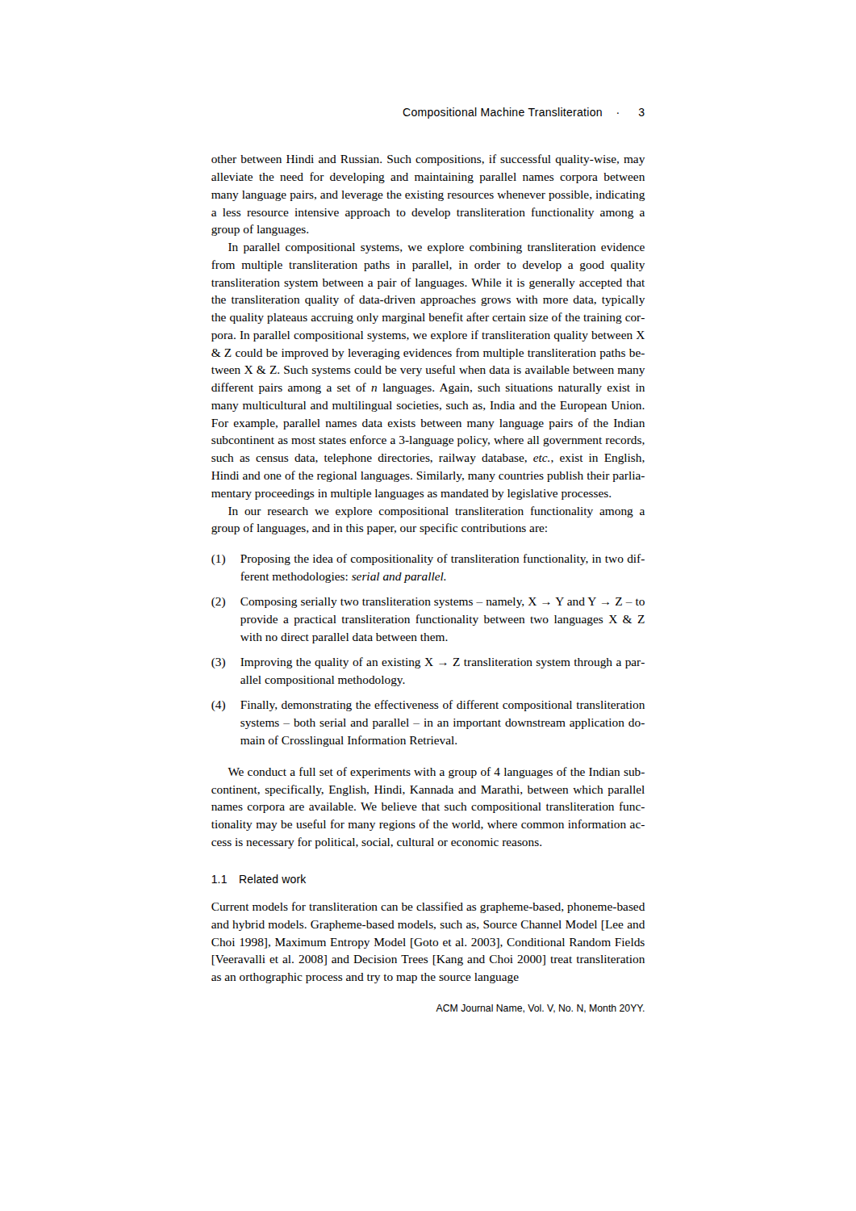Compositional Machine Transliteration·3
other between Hindi and Russian. Such compositions, if successful quality-wise, may alleviate the need for developing and maintaining parallel names corpora between many language pairs, and leverage the existing resources whenever possible, indicating a less resource intensive approach to develop transliteration functionality among a group of languages.
In parallel compositional systems, we explore combining transliteration evidence from multiple transliteration paths in parallel, in order to develop a good quality transliteration system between a pair of languages. While it is generally accepted that the transliteration quality of data-driven approaches grows with more data, typically the quality plateaus accruing only marginal benefit after certain size of the training corpora. In parallel compositional systems, we explore if transliteration quality between X & Z could be improved by leveraging evidences from multiple transliteration paths between X & Z. Such systems could be very useful when data is available between many different pairs among a set of n languages. Again, such situations naturally exist in many multicultural and multilingual societies, such as, India and the European Union. For example, parallel names data exists between many language pairs of the Indian subcontinent as most states enforce a 3-language policy, where all government records, such as census data, telephone directories, railway database, etc., exist in English, Hindi and one of the regional languages. Similarly, many countries publish their parliamentary proceedings in multiple languages as mandated by legislative processes.
In our research we explore compositional transliteration functionality among a group of languages, and in this paper, our specific contributions are:
(1) Proposing the idea of compositionality of transliteration functionality, in two different methodologies: serial and parallel.
(2) Composing serially two transliteration systems – namely, X → Y and Y → Z – to provide a practical transliteration functionality between two languages X & Z with no direct parallel data between them.
(3) Improving the quality of an existing X → Z transliteration system through a parallel compositional methodology.
(4) Finally, demonstrating the effectiveness of different compositional transliteration systems – both serial and parallel – in an important downstream application domain of Crosslingual Information Retrieval.
We conduct a full set of experiments with a group of 4 languages of the Indian sub-continent, specifically, English, Hindi, Kannada and Marathi, between which parallel names corpora are available. We believe that such compositional transliteration functionality may be useful for many regions of the world, where common information access is necessary for political, social, cultural or economic reasons.
1.1 Related work
Current models for transliteration can be classified as grapheme-based, phoneme-based and hybrid models. Grapheme-based models, such as, Source Channel Model [Lee and Choi 1998], Maximum Entropy Model [Goto et al. 2003], Conditional Random Fields [Veeravalli et al. 2008] and Decision Trees [Kang and Choi 2000] treat transliteration as an orthographic process and try to map the source language
ACM Journal Name, Vol. V, No. N, Month 20YY.